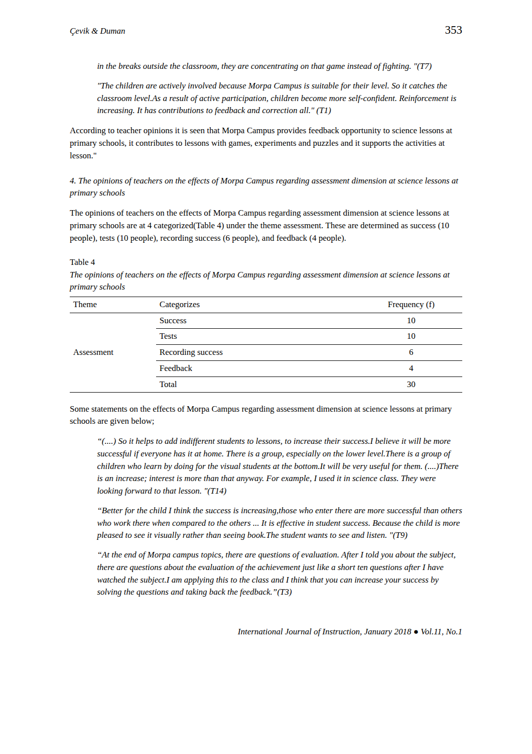Çevik & Duman 353
in the breaks outside the classroom, they are concentrating on that game instead of fighting. "(T7)
"The children are actively involved because Morpa Campus is suitable for their level. So it catches the classroom level.As a result of active participation, children become more self-confident. Reinforcement is increasing. It has contributions to feedback and correction all." (T1)
According to teacher opinions it is seen that Morpa Campus provides feedback opportunity to science lessons at primary schools, it contributes to lessons with games, experiments and puzzles and it supports the activities at lesson."
4. The opinions of teachers on the effects of Morpa Campus regarding assessment dimension at science lessons at primary schools
The opinions of teachers on the effects of Morpa Campus regarding assessment dimension at science lessons at primary schools are at 4 categorized(Table 4) under the theme assessment. These are determined as success (10 people), tests (10 people), recording success (6 people), and feedback (4 people).
Table 4
The opinions of teachers on the effects of Morpa Campus regarding assessment dimension at science lessons at primary schools
| Theme | Categorizes | Frequency (f) |
| --- | --- | --- |
| Assessment | Success | 10 |
| Tests | 10 |
| Recording success | 6 |
| Feedback | 4 |
| Total | 30 |
Some statements on the effects of Morpa Campus regarding assessment dimension at science lessons at primary schools are given below;
“(....) So it helps to add indifferent students to lessons, to increase their success.I believe it will be more successful if everyone has it at home. There is a group, especially on the lower level.There is a group of children who learn by doing for the visual students at the bottom.It will be very useful for them. (....)There is an increase; interest is more than that anyway. For example, I used it in science class. They were looking forward to that lesson. "(T14)
“Better for the child I think the success is increasing,those who enter there are more successful than others who work there when compared to the others ... It is effective in student success. Because the child is more pleased to see it visually rather than seeing book.The student wants to see and listen. "(T9)
“At the end of Morpa campus topics, there are questions of evaluation. After I told you about the subject, there are questions about the evaluation of the achievement just like a short ten questions after I have watched the subject.I am applying this to the class and I think that you can increase your success by solving the questions and taking back the feedback.”(T3)
International Journal of Instruction, January 2018 ● Vol.11, No.1